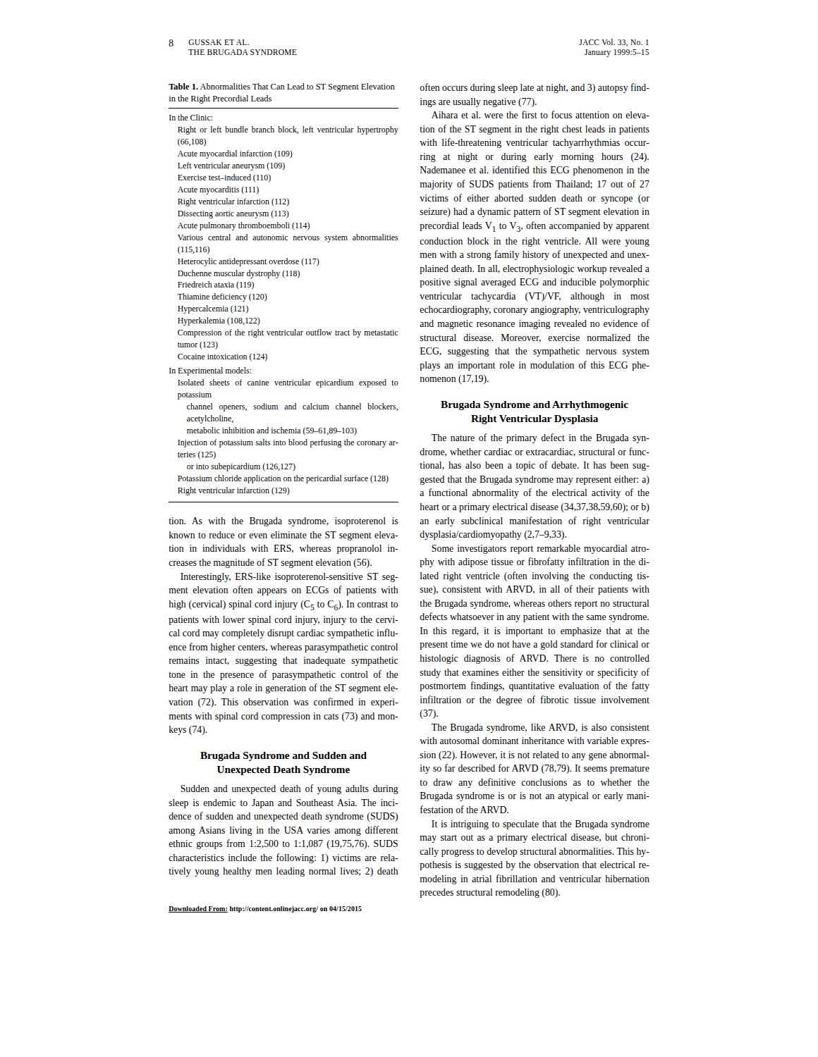8
GUSSAK ET AL.
THE BRUGADA SYNDROME
JACC Vol. 33, No. 1
January 1999:5–15
Table 1. Abnormalities That Can Lead to ST Segment Elevation in the Right Precordial Leads
In the Clinic:
Right or left bundle branch block, left ventricular hypertrophy (66,108)
Acute myocardial infarction (109)
Left ventricular aneurysm (109)
Exercise test–induced (110)
Acute myocarditis (111)
Right ventricular infarction (112)
Dissecting aortic aneurysm (113)
Acute pulmonary thromboemboli (114)
Various central and autonomic nervous system abnormalities (115,116)
Heterocylic antidepressant overdose (117)
Duchenne muscular dystrophy (118)
Friedreich ataxia (119)
Thiamine deficiency (120)
Hypercalcemia (121)
Hyperkalemia (108,122)
Compression of the right ventricular outflow tract by metastatic tumor (123)
Cocaine intoxication (124)
In Experimental models:
Isolated sheets of canine ventricular epicardium exposed to potassiumchannel openers, sodium and calcium channel blockers, acetylcholine, metabolic inhibition and ischemia (59–61,89–103)
Injection of potassium salts into blood perfusing the coronary arteries (125)or into subepicardium (126,127)
Potassium chloride application on the pericardial surface (128)
Right ventricular infarction (129)
tion. As with the Brugada syndrome, isoproterenol is known to reduce or even eliminate the ST segment elevation in individuals with ERS, whereas propranolol increases the magnitude of ST segment elevation (56).
Interestingly, ERS-like isoproterenol-sensitive ST segment elevation often appears on ECGs of patients with high (cervical) spinal cord injury (C5 to C6). In contrast to patients with lower spinal cord injury, injury to the cervical cord may completely disrupt cardiac sympathetic influence from higher centers, whereas parasympathetic control remains intact, suggesting that inadequate sympathetic tone in the presence of parasympathetic control of the heart may play a role in generation of the ST segment elevation (72). This observation was confirmed in experiments with spinal cord compression in cats (73) and monkeys (74).
Brugada Syndrome and Sudden and
Unexpected Death Syndrome
Sudden and unexpected death of young adults during sleep is endemic to Japan and Southeast Asia. The incidence of sudden and unexpected death syndrome (SUDS) among Asians living in the USA varies among different ethnic groups from 1:2,500 to 1:1,087 (19,75,76). SUDS characteristics include the following: 1) victims are relatively young healthy men leading normal lives; 2) death often occurs during sleep late at night, and 3) autopsy findings are usually negative (77).
Aihara et al. were the first to focus attention on elevation of the ST segment in the right chest leads in patients with life-threatening ventricular tachyarrhythmias occurring at night or during early morning hours (24). Nademanee et al. identified this ECG phenomenon in the majority of SUDS patients from Thailand; 17 out of 27 victims of either aborted sudden death or syncope (or seizure) had a dynamic pattern of ST segment elevation in precordial leads V1 to V3, often accompanied by apparent conduction block in the right ventricle. All were young men with a strong family history of unexpected and unexplained death. In all, electrophysiologic workup revealed a positive signal averaged ECG and inducible polymorphic ventricular tachycardia (VT)/VF, although in most echocardiography, coronary angiography, ventriculography and magnetic resonance imaging revealed no evidence of structural disease. Moreover, exercise normalized the ECG, suggesting that the sympathetic nervous system plays an important role in modulation of this ECG phenomenon (17,19).
Brugada Syndrome and Arrhythmogenic
Right Ventricular Dysplasia
The nature of the primary defect in the Brugada syndrome, whether cardiac or extracardiac, structural or functional, has also been a topic of debate. It has been suggested that the Brugada syndrome may represent either: a) a functional abnormality of the electrical activity of the heart or a primary electrical disease (34,37,38,59,60); or b) an early subclinical manifestation of right ventricular dysplasia/cardiomyopathy (2,7–9,33).
Some investigators report remarkable myocardial atrophy with adipose tissue or fibrofatty infiltration in the dilated right ventricle (often involving the conducting tissue), consistent with ARVD, in all of their patients with the Brugada syndrome, whereas others report no structural defects whatsoever in any patient with the same syndrome. In this regard, it is important to emphasize that at the present time we do not have a gold standard for clinical or histologic diagnosis of ARVD. There is no controlled study that examines either the sensitivity or specificity of postmortem findings, quantitative evaluation of the fatty infiltration or the degree of fibrotic tissue involvement (37).
The Brugada syndrome, like ARVD, is also consistent with autosomal dominant inheritance with variable expression (22). However, it is not related to any gene abnormality so far described for ARVD (78,79). It seems premature to draw any definitive conclusions as to whether the Brugada syndrome is or is not an atypical or early manifestation of the ARVD.
It is intriguing to speculate that the Brugada syndrome may start out as a primary electrical disease, but chronically progress to develop structural abnormalities. This hypothesis is suggested by the observation that electrical remodeling in atrial fibrillation and ventricular hibernation precedes structural remodeling (80).
Downloaded From: http://content.onlinejacc.org/ on 04/15/2015